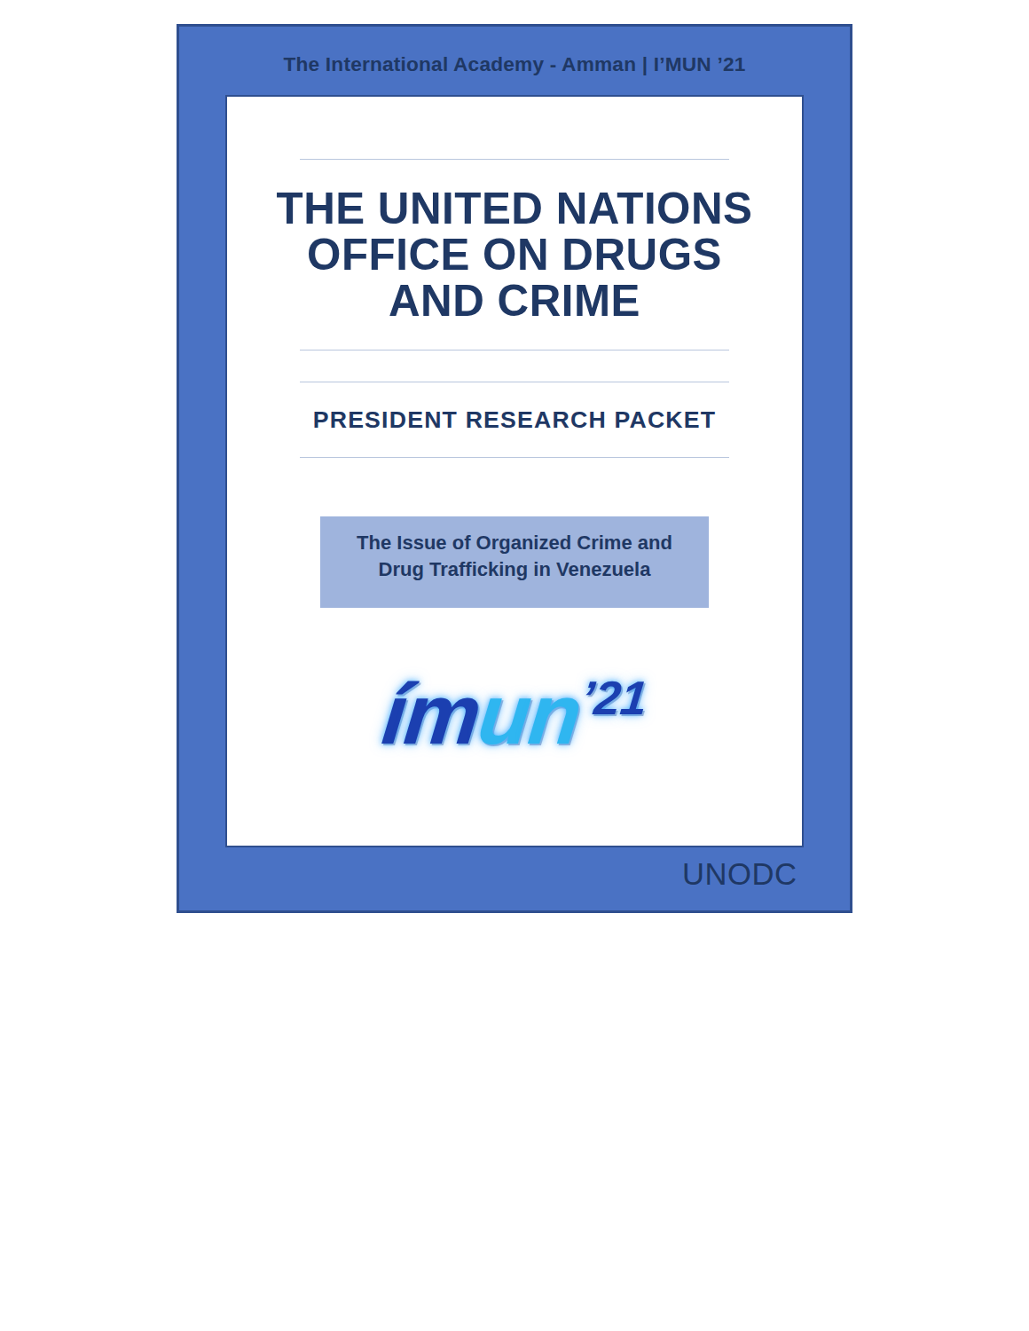The International Academy - Amman | I’MUN ’21
THE UNITED NATIONS OFFICE ON DRUGS AND CRIME
PRESIDENT RESEARCH PACKET
The Issue of Organized Crime and Drug Trafficking in Venezuela
ímun’21
UNODC